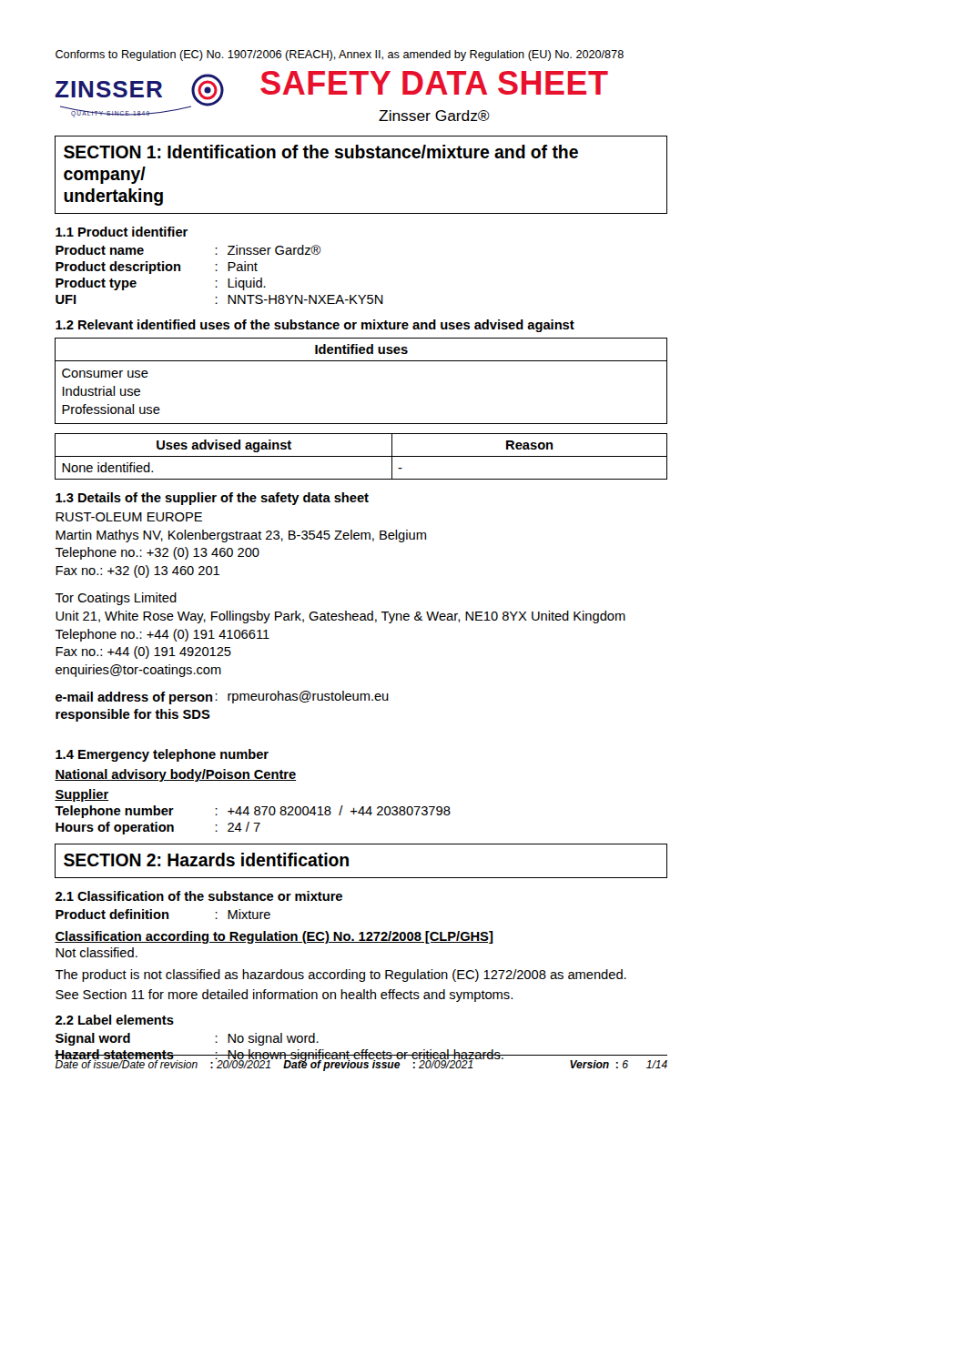Conforms to Regulation (EC) No. 1907/2006 (REACH), Annex II, as amended by Regulation (EU) No. 2020/878
ZINSSER QUALITY SINCE 1849
SAFETY DATA SHEET
Zinsser Gardz®
SECTION 1: Identification of the substance/mixture and of the company/
undertaking
1.1 Product identifier
Product name
:
Zinsser Gardz®
Product description
:
Paint
Product type
:
Liquid.
UFI
:
NNTS-H8YN-NXEA-KY5N
1.2 Relevant identified uses of the substance or mixture and uses advised against
| Identified uses |
| --- |
| Consumer use Industrial use Professional use |
| Uses advised against | Reason |
| --- | --- |
| None identified. | - |
1.3 Details of the supplier of the safety data sheet
RUST-OLEUM EUROPE
Martin Mathys NV, Kolenbergstraat 23, B-3545 Zelem, Belgium
Telephone no.: +32 (0) 13 460 200
Fax no.: +32 (0) 13 460 201
Tor Coatings Limited
Unit 21, White Rose Way, Follingsby Park, Gateshead, Tyne & Wear, NE10 8YX United Kingdom
Telephone no.: +44 (0) 191 4106611
Fax no.: +44 (0) 191 4920125
enquiries@tor-coatings.com
e-mail address of person
responsible for this SDS
:
rpmeurohas@rustoleum.eu
1.4 Emergency telephone number
National advisory body/Poison Centre
Supplier
Telephone number
:
+44 870 8200418 / +44 2038073798
Hours of operation
:
24 / 7
SECTION 2: Hazards identification
2.1 Classification of the substance or mixture
Product definition
:
Mixture
Classification according to Regulation (EC) No. 1272/2008 [CLP/GHS]
Not classified.
The product is not classified as hazardous according to Regulation (EC) 1272/2008 as amended.
See Section 11 for more detailed information on health effects and symptoms.
2.2 Label elements
Signal word
:
No signal word.
Hazard statements
:
No known significant effects or critical hazards.
Date of issue/Date of revision : 20/09/2021 Date of previous issue : 20/09/2021
Version : 6 1/14